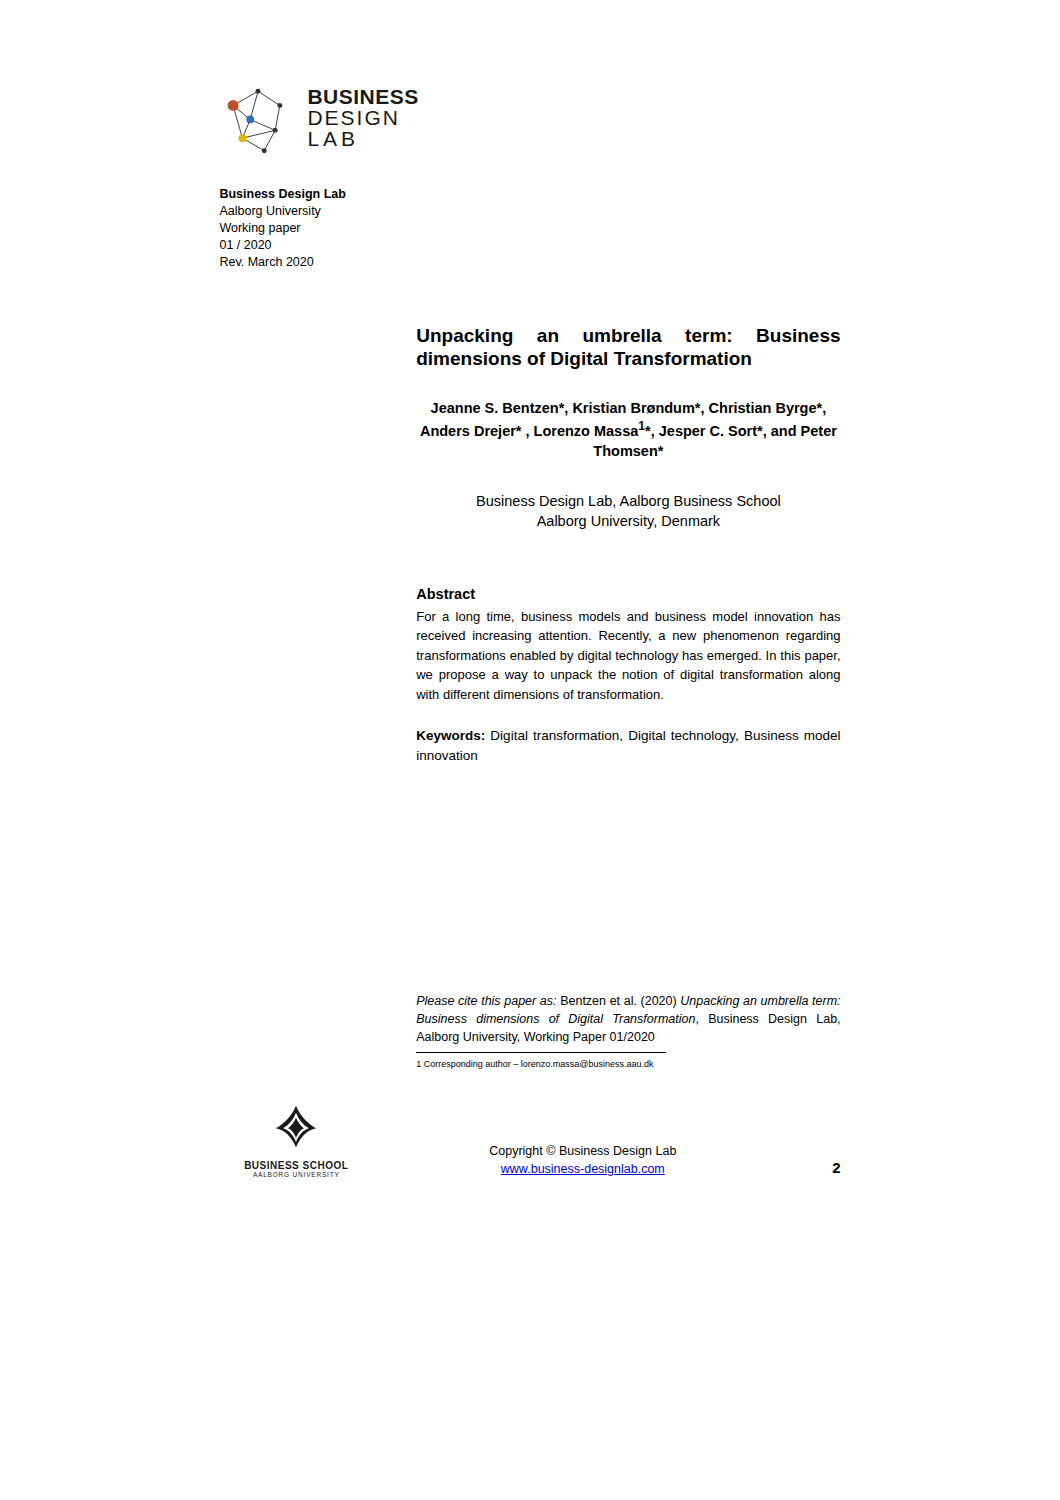BUSINESS
DESIGN
LAB
Business Design Lab
Aalborg University
Working paper
01 / 2020
Rev. March 2020
Unpacking an umbrella term: Business dimensions of Digital Transformation
Jeanne S. Bentzen*, Kristian Brøndum*, Christian Byrge*,
Anders Drejer* , Lorenzo Massa1*, Jesper C. Sort*, and Peter
Thomsen*
Business Design Lab, Aalborg Business School
Aalborg University, Denmark
Abstract
For a long time, business models and business model innovation has received increasing attention. Recently, a new phenomenon regarding transformations enabled by digital technology has emerged. In this paper, we propose a way to unpack the notion of digital transformation along with different dimensions of transformation.
Keywords: Digital transformation, Digital technology, Business model innovation
Please cite this paper as: Bentzen et al. (2020) Unpacking an umbrella term: Business dimensions of Digital Transformation, Business Design Lab, Aalborg University, Working Paper 01/2020
1 Corresponding author – lorenzo.massa@business.aau.dk
BUSINESS SCHOOL
AALBORG UNIVERSITY
Copyright © Business Design Lab
www.business-designlab.com
2